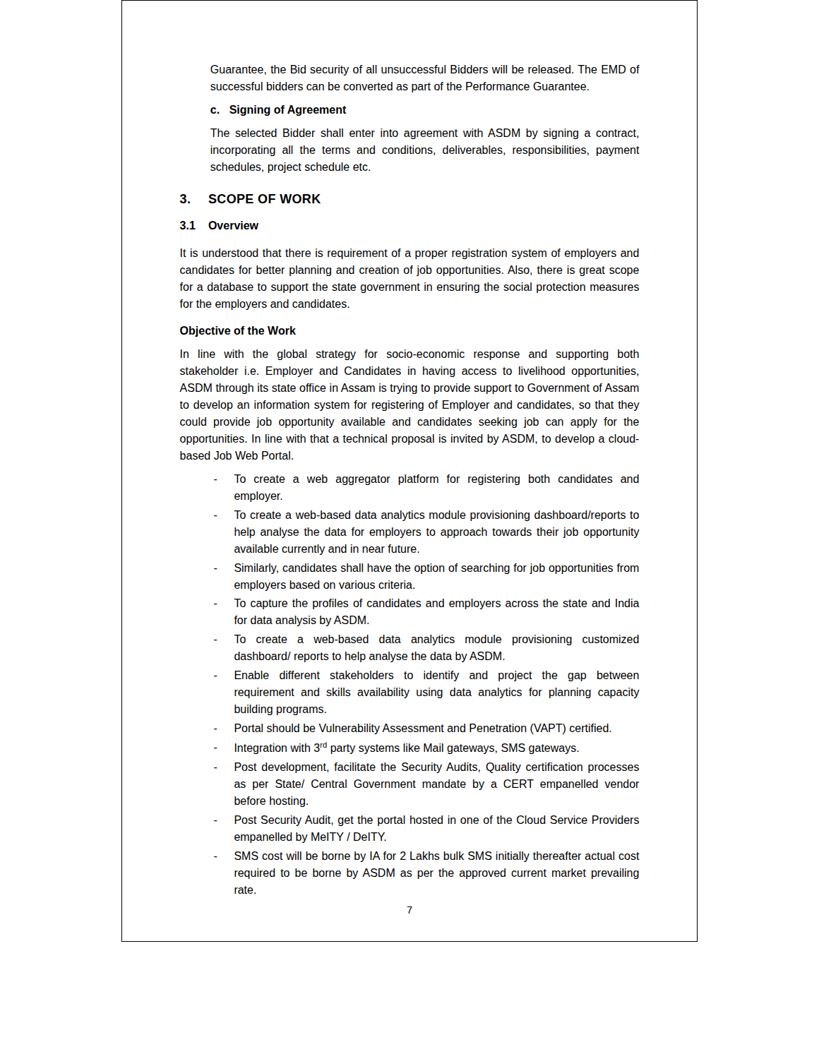Guarantee, the Bid security of all unsuccessful Bidders will be released. The EMD of successful bidders can be converted as part of the Performance Guarantee.
c. Signing of Agreement
The selected Bidder shall enter into agreement with ASDM by signing a contract, incorporating all the terms and conditions, deliverables, responsibilities, payment schedules, project schedule etc.
3. SCOPE OF WORK
3.1 Overview
It is understood that there is requirement of a proper registration system of employers and candidates for better planning and creation of job opportunities. Also, there is great scope for a database to support the state government in ensuring the social protection measures for the employers and candidates.
Objective of the Work
In line with the global strategy for socio-economic response and supporting both stakeholder i.e. Employer and Candidates in having access to livelihood opportunities, ASDM through its state office in Assam is trying to provide support to Government of Assam to develop an information system for registering of Employer and candidates, so that they could provide job opportunity available and candidates seeking job can apply for the opportunities. In line with that a technical proposal is invited by ASDM, to develop a cloud-based Job Web Portal.
To create a web aggregator platform for registering both candidates and employer.
To create a web-based data analytics module provisioning dashboard/reports to help analyse the data for employers to approach towards their job opportunity available currently and in near future.
Similarly, candidates shall have the option of searching for job opportunities from employers based on various criteria.
To capture the profiles of candidates and employers across the state and India for data analysis by ASDM.
To create a web-based data analytics module provisioning customized dashboard/ reports to help analyse the data by ASDM.
Enable different stakeholders to identify and project the gap between requirement and skills availability using data analytics for planning capacity building programs.
Portal should be Vulnerability Assessment and Penetration (VAPT) certified.
Integration with 3rd party systems like Mail gateways, SMS gateways.
Post development, facilitate the Security Audits, Quality certification processes as per State/ Central Government mandate by a CERT empanelled vendor before hosting.
Post Security Audit, get the portal hosted in one of the Cloud Service Providers empanelled by MeITY / DeITY.
SMS cost will be borne by IA for 2 Lakhs bulk SMS initially thereafter actual cost required to be borne by ASDM as per the approved current market prevailing rate.
7